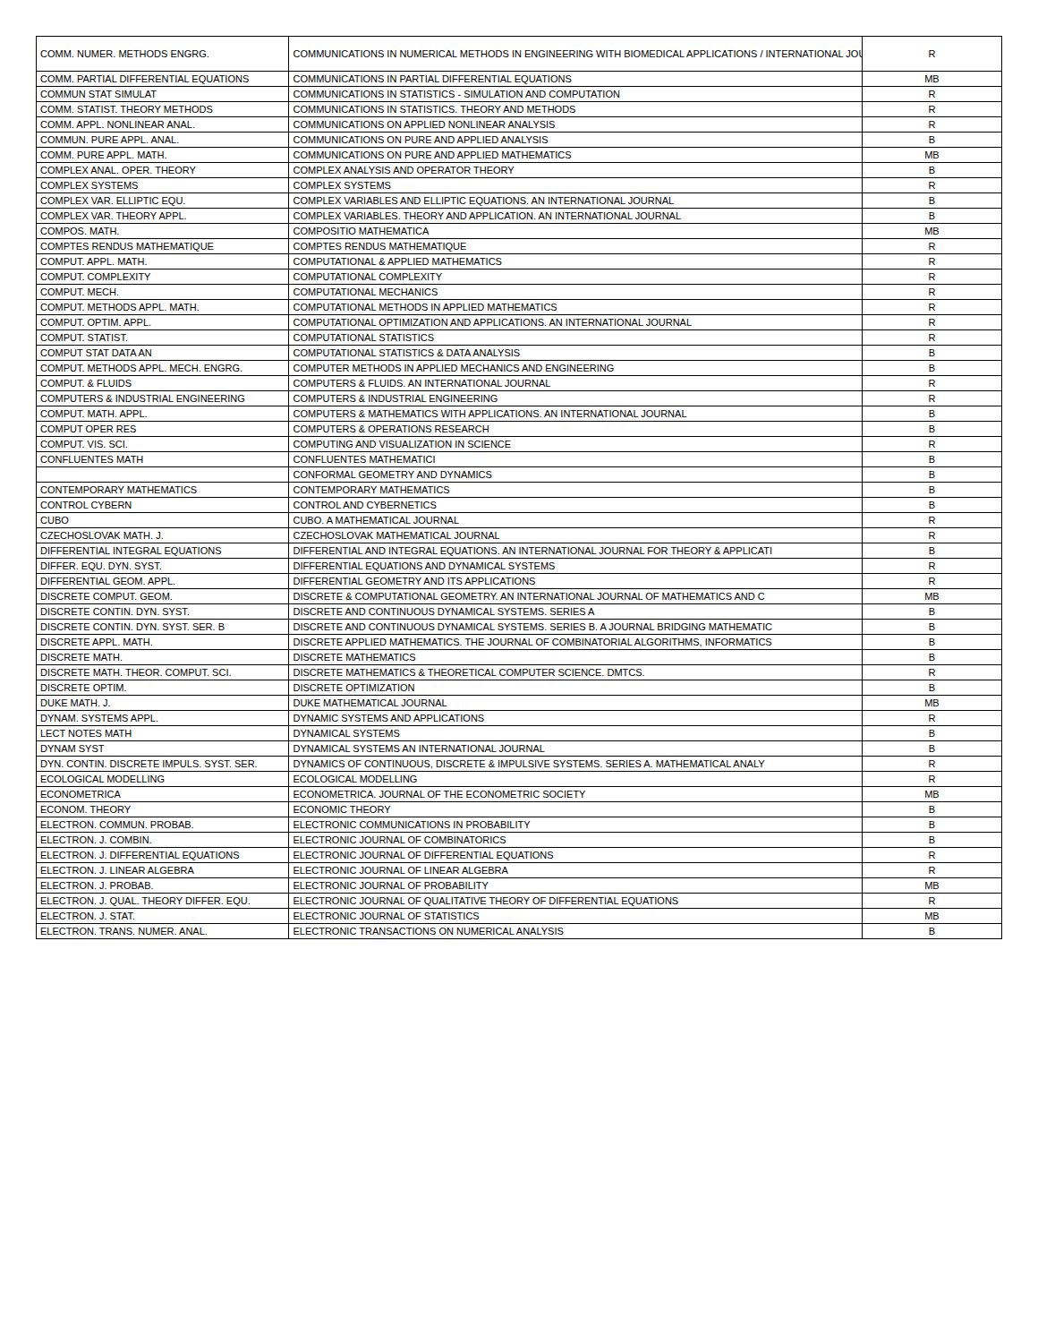| COMM. NUMER. METHODS ENGRG. | COMMUNICATIONS IN NUMERICAL METHODS IN ENGINEERING WITH BIOMEDICAL APPLICATIONS / INTERNATIONAL JOURNAL FOR NUMERICAL METHODS IN BIOMEDICAL ENGINEERING | R |
| COMM. PARTIAL DIFFERENTIAL EQUATIONS | COMMUNICATIONS IN PARTIAL DIFFERENTIAL EQUATIONS | MB |
| COMMUN STAT SIMULAT | COMMUNICATIONS IN STATISTICS - SIMULATION AND COMPUTATION | R |
| COMM. STATIST. THEORY METHODS | COMMUNICATIONS IN STATISTICS. THEORY AND METHODS | R |
| COMM. APPL. NONLINEAR ANAL. | COMMUNICATIONS ON APPLIED NONLINEAR ANALYSIS | R |
| COMMUN. PURE APPL. ANAL. | COMMUNICATIONS ON PURE AND APPLIED ANALYSIS | B |
| COMM. PURE APPL. MATH. | COMMUNICATIONS ON PURE AND APPLIED MATHEMATICS | MB |
| COMPLEX ANAL. OPER. THEORY | COMPLEX ANALYSIS AND OPERATOR THEORY | B |
| COMPLEX SYSTEMS | COMPLEX SYSTEMS | R |
| COMPLEX VAR. ELLIPTIC EQU. | COMPLEX VARIABLES AND ELLIPTIC EQUATIONS. AN INTERNATIONAL JOURNAL | B |
| COMPLEX VAR. THEORY APPL. | COMPLEX VARIABLES. THEORY AND APPLICATION. AN INTERNATIONAL JOURNAL | B |
| COMPOS. MATH. | COMPOSITIO MATHEMATICA | MB |
| COMPTES RENDUS MATHEMATIQUE | COMPTES RENDUS MATHEMATIQUE | R |
| COMPUT. APPL. MATH. | COMPUTATIONAL & APPLIED MATHEMATICS | R |
| COMPUT. COMPLEXITY | COMPUTATIONAL COMPLEXITY | R |
| COMPUT. MECH. | COMPUTATIONAL MECHANICS | R |
| COMPUT. METHODS APPL. MATH. | COMPUTATIONAL METHODS IN APPLIED MATHEMATICS | R |
| COMPUT. OPTIM. APPL. | COMPUTATIONAL OPTIMIZATION AND APPLICATIONS. AN INTERNATIONAL JOURNAL | R |
| COMPUT. STATIST. | COMPUTATIONAL STATISTICS | R |
| COMPUT STAT DATA AN | COMPUTATIONAL STATISTICS & DATA ANALYSIS | B |
| COMPUT. METHODS APPL. MECH. ENGRG. | COMPUTER METHODS IN APPLIED MECHANICS AND ENGINEERING | B |
| COMPUT. & FLUIDS | COMPUTERS & FLUIDS. AN INTERNATIONAL JOURNAL | R |
| COMPUTERS & INDUSTRIAL ENGINEERING | COMPUTERS & INDUSTRIAL ENGINEERING | R |
| COMPUT. MATH. APPL. | COMPUTERS & MATHEMATICS WITH APPLICATIONS. AN INTERNATIONAL JOURNAL | B |
| COMPUT OPER RES | COMPUTERS & OPERATIONS RESEARCH | B |
| COMPUT. VIS. SCI. | COMPUTING AND VISUALIZATION IN SCIENCE | R |
| CONFLUENTES MATH | CONFLUENTES MATHEMATICI | B |
| | CONFORMAL GEOMETRY AND DYNAMICS | B |
| CONTEMPORARY MATHEMATICS | CONTEMPORARY MATHEMATICS | B |
| CONTROL CYBERN | CONTROL AND CYBERNETICS | B |
| CUBO | CUBO. A MATHEMATICAL JOURNAL | R |
| CZECHOSLOVAK MATH. J. | CZECHOSLOVAK MATHEMATICAL JOURNAL | R |
| DIFFERENTIAL INTEGRAL EQUATIONS | DIFFERENTIAL AND INTEGRAL EQUATIONS. AN INTERNATIONAL JOURNAL FOR THEORY & APPLICATI | B |
| DIFFER. EQU. DYN. SYST. | DIFFERENTIAL EQUATIONS AND DYNAMICAL SYSTEMS | R |
| DIFFERENTIAL GEOM. APPL. | DIFFERENTIAL GEOMETRY AND ITS APPLICATIONS | R |
| DISCRETE COMPUT. GEOM. | DISCRETE & COMPUTATIONAL GEOMETRY. AN INTERNATIONAL JOURNAL OF MATHEMATICS AND C | MB |
| DISCRETE CONTIN. DYN. SYST. | DISCRETE AND CONTINUOUS DYNAMICAL SYSTEMS. SERIES A | B |
| DISCRETE CONTIN. DYN. SYST. SER. B | DISCRETE AND CONTINUOUS DYNAMICAL SYSTEMS. SERIES B. A JOURNAL BRIDGING MATHEMATIC | B |
| DISCRETE APPL. MATH. | DISCRETE APPLIED MATHEMATICS. THE JOURNAL OF COMBINATORIAL ALGORITHMS, INFORMATICS | B |
| DISCRETE MATH. | DISCRETE MATHEMATICS | B |
| DISCRETE MATH. THEOR. COMPUT. SCI. | DISCRETE MATHEMATICS & THEORETICAL COMPUTER SCIENCE. DMTCS. | R |
| DISCRETE OPTIM. | DISCRETE OPTIMIZATION | B |
| DUKE MATH. J. | DUKE MATHEMATICAL JOURNAL | MB |
| DYNAM. SYSTEMS APPL. | DYNAMIC SYSTEMS AND APPLICATIONS | R |
| LECT NOTES MATH | DYNAMICAL SYSTEMS | B |
| DYNAM SYST | DYNAMICAL SYSTEMS AN INTERNATIONAL JOURNAL | B |
| DYN. CONTIN. DISCRETE IMPULS. SYST. SER. | DYNAMICS OF CONTINUOUS, DISCRETE & IMPULSIVE SYSTEMS. SERIES A. MATHEMATICAL ANALY | R |
| ECOLOGICAL MODELLING | ECOLOGICAL MODELLING | R |
| ECONOMETRICA | ECONOMETRICA. JOURNAL OF THE ECONOMETRIC SOCIETY | MB |
| ECONOM. THEORY | ECONOMIC THEORY | B |
| ELECTRON. COMMUN. PROBAB. | ELECTRONIC COMMUNICATIONS IN PROBABILITY | B |
| ELECTRON. J. COMBIN. | ELECTRONIC JOURNAL OF COMBINATORICS | B |
| ELECTRON. J. DIFFERENTIAL EQUATIONS | ELECTRONIC JOURNAL OF DIFFERENTIAL EQUATIONS | R |
| ELECTRON. J. LINEAR ALGEBRA | ELECTRONIC JOURNAL OF LINEAR ALGEBRA | R |
| ELECTRON. J. PROBAB. | ELECTRONIC JOURNAL OF PROBABILITY | MB |
| ELECTRON. J. QUAL. THEORY DIFFER. EQU. | ELECTRONIC JOURNAL OF QUALITATIVE THEORY OF DIFFERENTIAL EQUATIONS | R |
| ELECTRON. J. STAT. | ELECTRONIC JOURNAL OF STATISTICS | MB |
| ELECTRON. TRANS. NUMER. ANAL. | ELECTRONIC TRANSACTIONS ON NUMERICAL ANALYSIS | B |